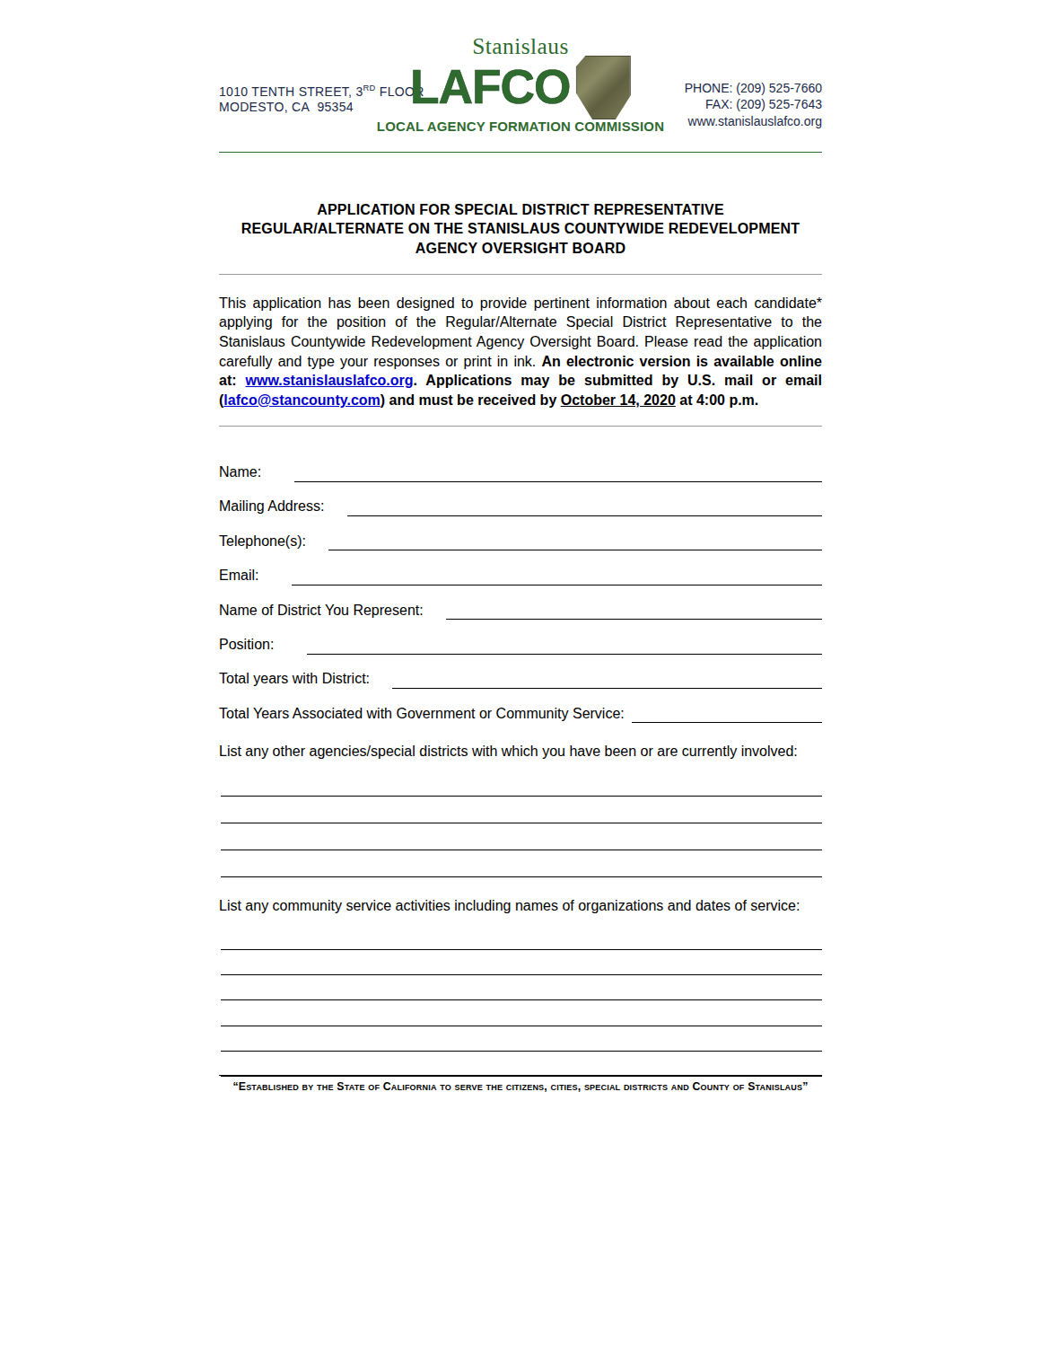1010 TENTH STREET, 3RD FLOOR
MODESTO, CA 95354
Stanislaus
LAFCO
LOCAL AGENCY FORMATION COMMISSION
PHONE: (209) 525-7660
FAX: (209) 525-7643
www.stanislauslafco.org
APPLICATION FOR SPECIAL DISTRICT REPRESENTATIVE
REGULAR/ALTERNATE ON THE STANISLAUS COUNTYWIDE REDEVELOPMENT
AGENCY OVERSIGHT BOARD
This application has been designed to provide pertinent information about each candidate* applying for the position of the Regular/Alternate Special District Representative to the Stanislaus Countywide Redevelopment Agency Oversight Board. Please read the application carefully and type your responses or print in ink. An electronic version is available online at: www.stanislauslafco.org. Applications may be submitted by U.S. mail or email (lafco@stancounty.com) and must be received by October 14, 2020 at 4:00 p.m.
Name:
Mailing Address:
Telephone(s):
Email:
Name of District You Represent:
Position:
Total years with District:
Total Years Associated with Government or Community Service:
List any other agencies/special districts with which you have been or are currently involved:
List any community service activities including names of organizations and dates of service:
“Established by the State of California to serve the citizens, cities, special districts and County of Stanislaus”